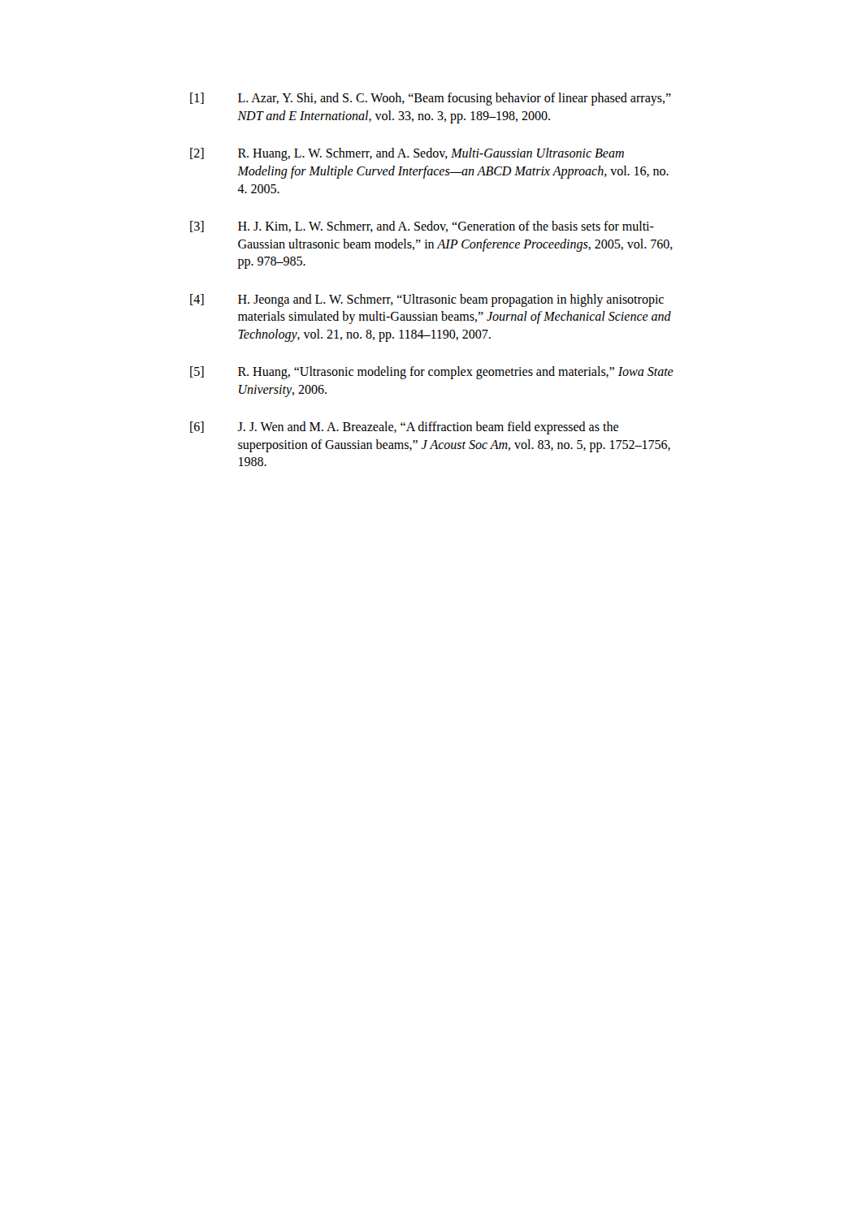[1] L. Azar, Y. Shi, and S. C. Wooh, “Beam focusing behavior of linear phased arrays,” NDT and E International, vol. 33, no. 3, pp. 189–198, 2000.
[2] R. Huang, L. W. Schmerr, and A. Sedov, Multi-Gaussian Ultrasonic Beam Modeling for Multiple Curved Interfaces—an ABCD Matrix Approach, vol. 16, no. 4. 2005.
[3] H. J. Kim, L. W. Schmerr, and A. Sedov, “Generation of the basis sets for multi-Gaussian ultrasonic beam models,” in AIP Conference Proceedings, 2005, vol. 760, pp. 978–985.
[4] H. Jeonga and L. W. Schmerr, “Ultrasonic beam propagation in highly anisotropic materials simulated by multi-Gaussian beams,” Journal of Mechanical Science and Technology, vol. 21, no. 8, pp. 1184–1190, 2007.
[5] R. Huang, “Ultrasonic modeling for complex geometries and materials,” Iowa State University, 2006.
[6] J. J. Wen and M. A. Breazeale, “A diffraction beam field expressed as the superposition of Gaussian beams,” J Acoust Soc Am, vol. 83, no. 5, pp. 1752–1756, 1988.